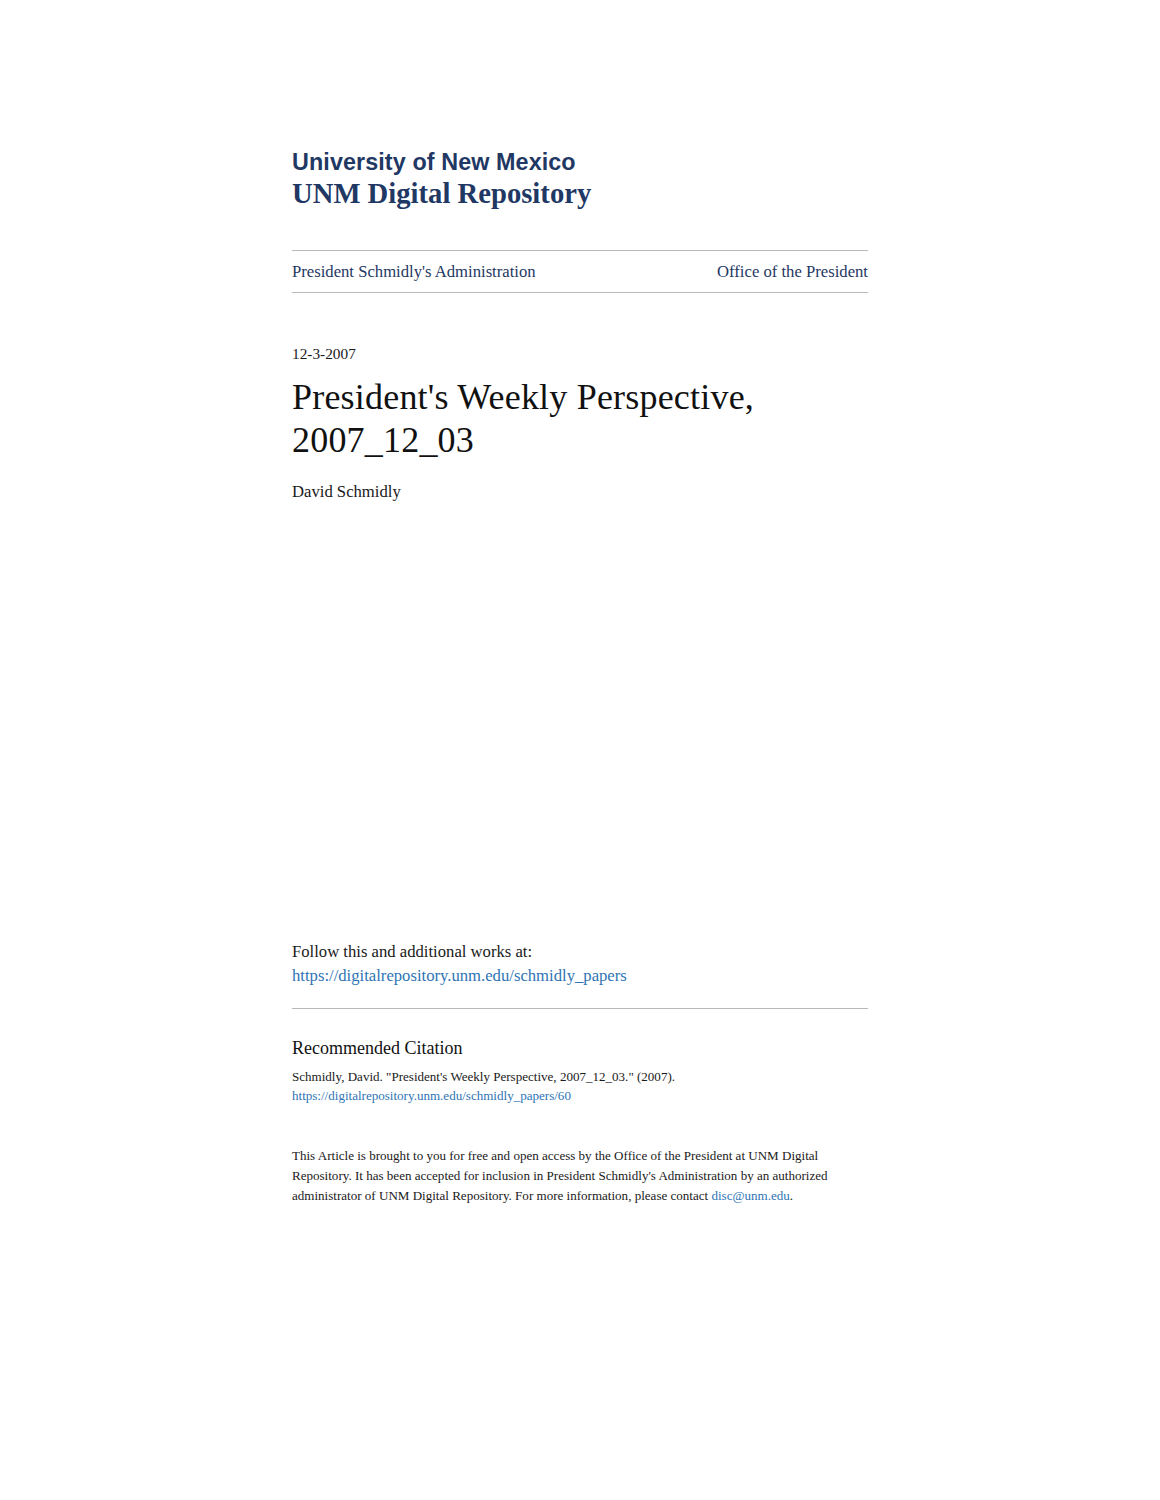University of New Mexico
UNM Digital Repository
President Schmidly's Administration
Office of the President
12-3-2007
President's Weekly Perspective, 2007_12_03
David Schmidly
Follow this and additional works at: https://digitalrepository.unm.edu/schmidly_papers
Recommended Citation
Schmidly, David. "President's Weekly Perspective, 2007_12_03." (2007). https://digitalrepository.unm.edu/schmidly_papers/60
This Article is brought to you for free and open access by the Office of the President at UNM Digital Repository. It has been accepted for inclusion in President Schmidly's Administration by an authorized administrator of UNM Digital Repository. For more information, please contact disc@unm.edu.